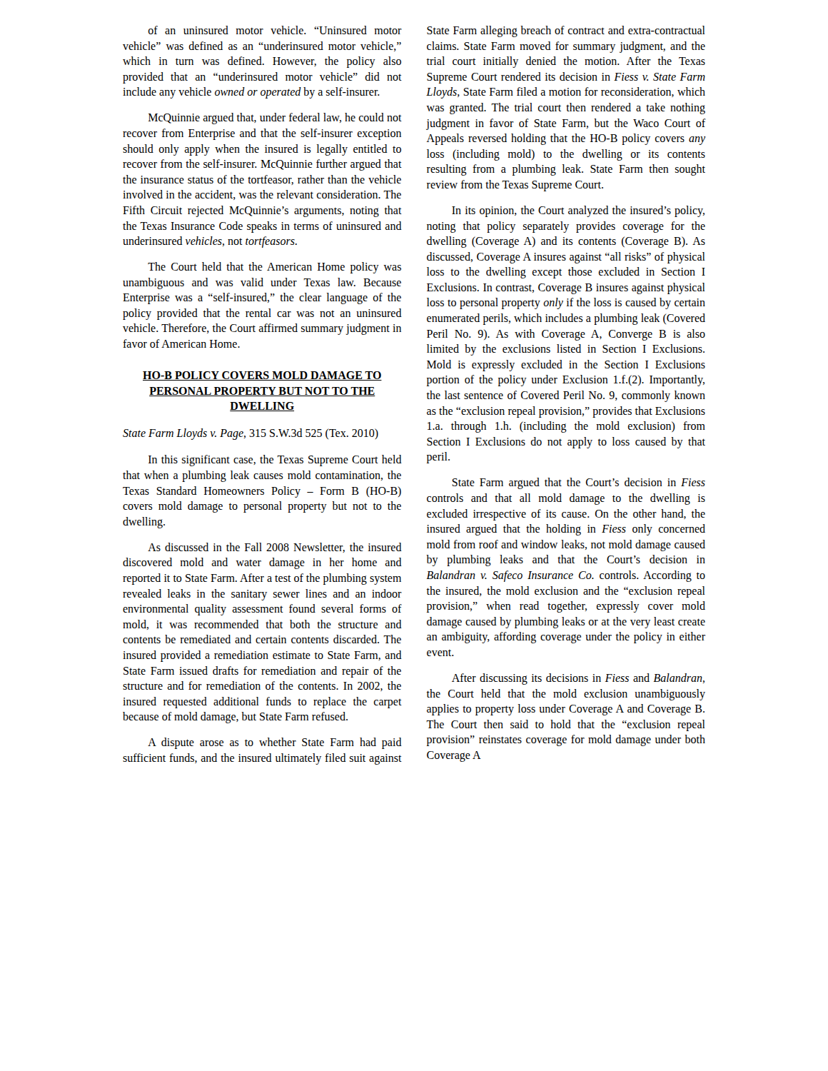of an uninsured motor vehicle. “Uninsured motor vehicle” was defined as an “underinsured motor vehicle,” which in turn was defined. However, the policy also provided that an “underinsured motor vehicle” did not include any vehicle owned or operated by a self-insurer.
McQuinnie argued that, under federal law, he could not recover from Enterprise and that the self-insurer exception should only apply when the insured is legally entitled to recover from the self-insurer. McQuinnie further argued that the insurance status of the tortfeasor, rather than the vehicle involved in the accident, was the relevant consideration. The Fifth Circuit rejected McQuinnie’s arguments, noting that the Texas Insurance Code speaks in terms of uninsured and underinsured vehicles, not tortfeasors.
The Court held that the American Home policy was unambiguous and was valid under Texas law. Because Enterprise was a “self-insured,” the clear language of the policy provided that the rental car was not an uninsured vehicle. Therefore, the Court affirmed summary judgment in favor of American Home.
HO-B Policy Covers Mold Damage to Personal Property But Not to the Dwelling
State Farm Lloyds v. Page, 315 S.W.3d 525 (Tex. 2010)
In this significant case, the Texas Supreme Court held that when a plumbing leak causes mold contamination, the Texas Standard Homeowners Policy – Form B (HO-B) covers mold damage to personal property but not to the dwelling.
As discussed in the Fall 2008 Newsletter, the insured discovered mold and water damage in her home and reported it to State Farm. After a test of the plumbing system revealed leaks in the sanitary sewer lines and an indoor environmental quality assessment found several forms of mold, it was recommended that both the structure and contents be remediated and certain contents discarded. The insured provided a remediation estimate to State Farm, and State Farm issued drafts for remediation and repair of the structure and for remediation of the contents. In 2002, the insured requested additional funds to replace the carpet because of mold damage, but State Farm refused.
A dispute arose as to whether State Farm had paid sufficient funds, and the insured ultimately filed suit against State Farm alleging breach of contract and extra-contractual claims. State Farm moved for summary judgment, and the trial court initially denied the motion. After the Texas Supreme Court rendered its decision in Fiess v. State Farm Lloyds, State Farm filed a motion for reconsideration, which was granted. The trial court then rendered a take nothing judgment in favor of State Farm, but the Waco Court of Appeals reversed holding that the HO-B policy covers any loss (including mold) to the dwelling or its contents resulting from a plumbing leak. State Farm then sought review from the Texas Supreme Court.
In its opinion, the Court analyzed the insured’s policy, noting that policy separately provides coverage for the dwelling (Coverage A) and its contents (Coverage B). As discussed, Coverage A insures against “all risks” of physical loss to the dwelling except those excluded in Section I Exclusions. In contrast, Coverage B insures against physical loss to personal property only if the loss is caused by certain enumerated perils, which includes a plumbing leak (Covered Peril No. 9). As with Coverage A, Converge B is also limited by the exclusions listed in Section I Exclusions. Mold is expressly excluded in the Section I Exclusions portion of the policy under Exclusion 1.f.(2). Importantly, the last sentence of Covered Peril No. 9, commonly known as the “exclusion repeal provision,” provides that Exclusions 1.a. through 1.h. (including the mold exclusion) from Section I Exclusions do not apply to loss caused by that peril.
State Farm argued that the Court’s decision in Fiess controls and that all mold damage to the dwelling is excluded irrespective of its cause. On the other hand, the insured argued that the holding in Fiess only concerned mold from roof and window leaks, not mold damage caused by plumbing leaks and that the Court’s decision in Balandran v. Safeco Insurance Co. controls. According to the insured, the mold exclusion and the “exclusion repeal provision,” when read together, expressly cover mold damage caused by plumbing leaks or at the very least create an ambiguity, affording coverage under the policy in either event.
After discussing its decisions in Fiess and Balandran, the Court held that the mold exclusion unambiguously applies to property loss under Coverage A and Coverage B. The Court then said to hold that the “exclusion repeal provision” reinstates coverage for mold damage under both Coverage A